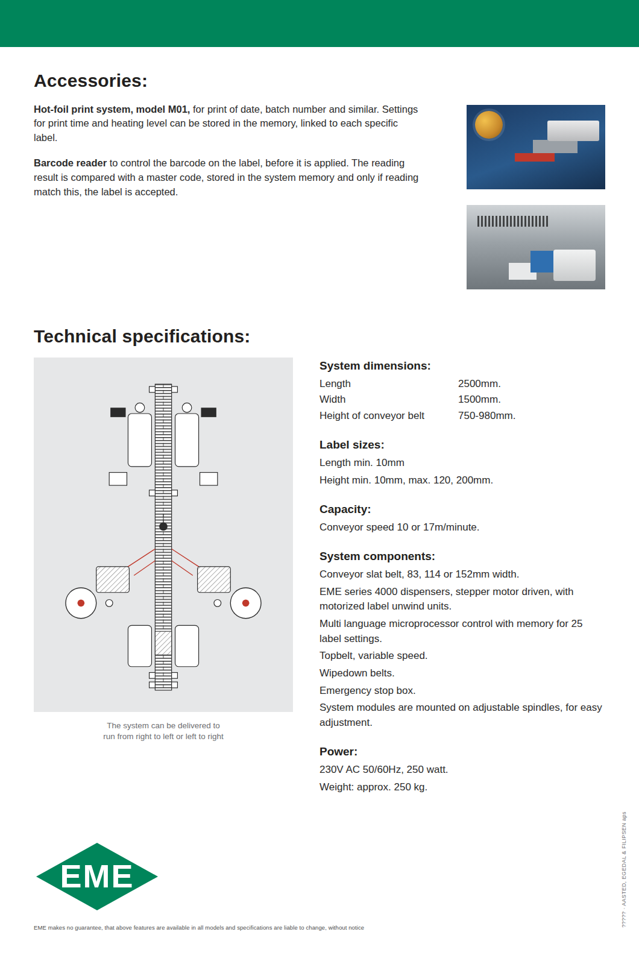Accessories:
Hot-foil print system, model M01, for print of date, batch number and similar. Settings for print time and heating level can be stored in the memory, linked to each specific label.
Barcode reader to control the barcode on the label, before it is applied. The reading result is compared with a master code, stored in the system memory and only if reading match this, the label is accepted.
Technical specifications:
The system can be delivered to
run from right to left or left to right
System dimensions:
Length
2500mm.
Width
1500mm.
Height of conveyor belt
750-980mm.
Label sizes:
Length min. 10mm
Height min. 10mm, max. 120, 200mm.
Capacity:
Conveyor speed 10 or 17m/minute.
System components:
Conveyor slat belt, 83, 114 or 152mm width.
EME series 4000 dispensers, stepper motor driven, with motorized label unwind units.
Multi language microprocessor control with memory for 25 label settings.
Topbelt, variable speed.
Wipedown belts.
Emergency stop box.
System modules are mounted on adjustable spindles, for easy adjustment.
Power:
230V AC 50/60Hz, 250 watt.
Weight: approx. 250 kg.
EME
EME makes no guarantee, that above features are available in all models and specifications are liable to change, without notice
????? · AASTED, EGEDAL & FILIPSEN aps